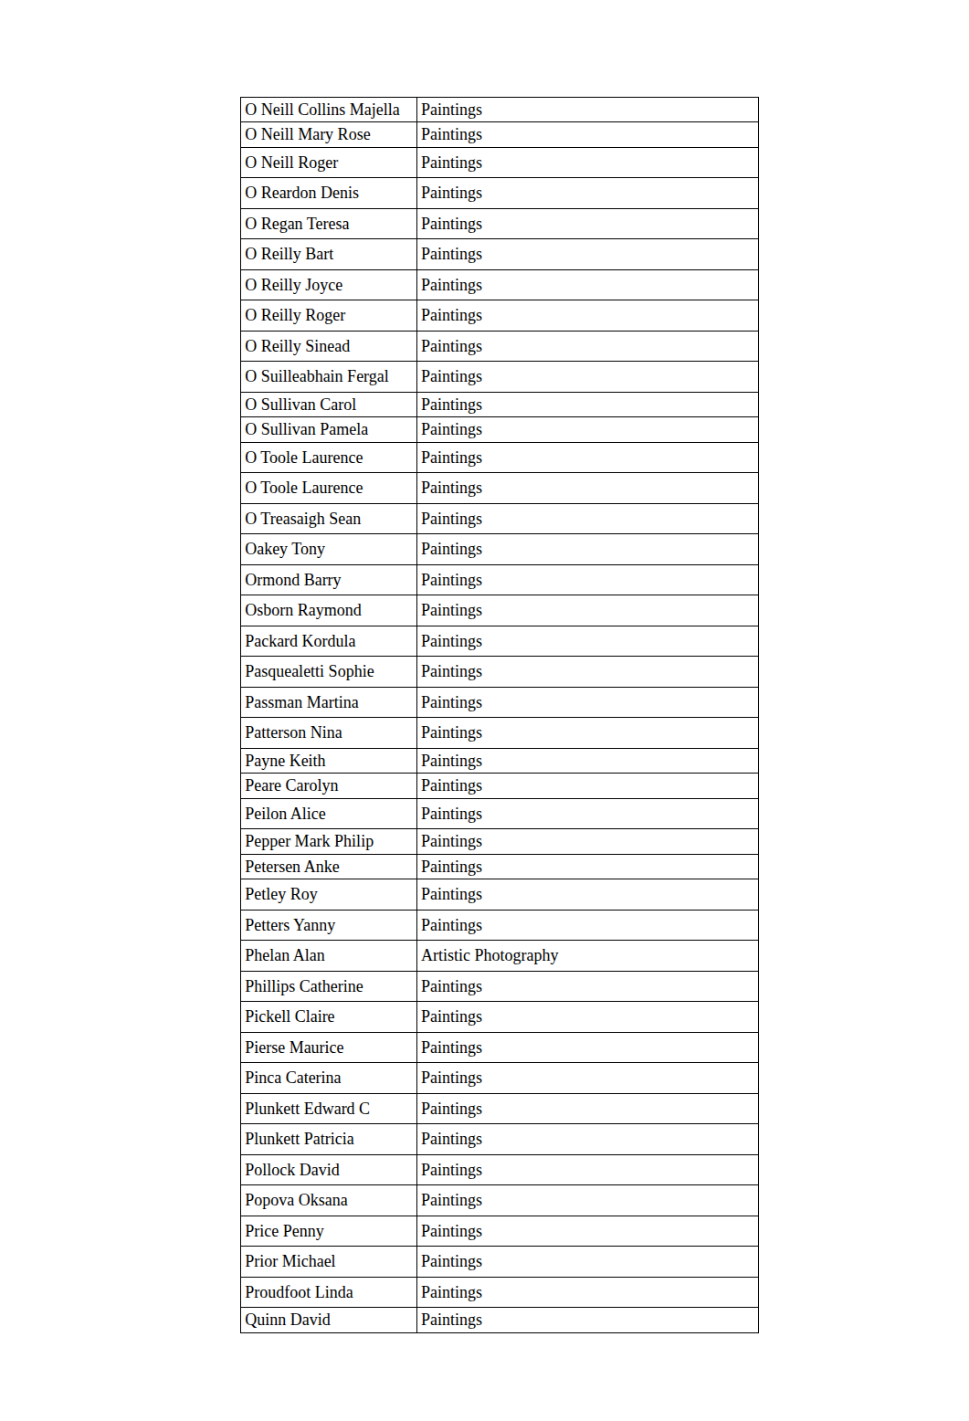| O Neill Collins Majella | Paintings |
| O Neill Mary Rose | Paintings |
| O Neill Roger | Paintings |
| O Reardon Denis | Paintings |
| O Regan Teresa | Paintings |
| O Reilly Bart | Paintings |
| O Reilly Joyce | Paintings |
| O Reilly Roger | Paintings |
| O Reilly Sinead | Paintings |
| O Suilleabhain Fergal | Paintings |
| O Sullivan Carol | Paintings |
| O Sullivan Pamela | Paintings |
| O Toole Laurence | Paintings |
| O Toole Laurence | Paintings |
| O Treasaigh Sean | Paintings |
| Oakey Tony | Paintings |
| Ormond Barry | Paintings |
| Osborn Raymond | Paintings |
| Packard Kordula | Paintings |
| Pasquealetti Sophie | Paintings |
| Passman Martina | Paintings |
| Patterson Nina | Paintings |
| Payne Keith | Paintings |
| Peare Carolyn | Paintings |
| Peilon Alice | Paintings |
| Pepper Mark Philip | Paintings |
| Petersen Anke | Paintings |
| Petley Roy | Paintings |
| Petters Yanny | Paintings |
| Phelan Alan | Artistic Photography |
| Phillips Catherine | Paintings |
| Pickell Claire | Paintings |
| Pierse Maurice | Paintings |
| Pinca Caterina | Paintings |
| Plunkett Edward C | Paintings |
| Plunkett Patricia | Paintings |
| Pollock David | Paintings |
| Popova Oksana | Paintings |
| Price Penny | Paintings |
| Prior Michael | Paintings |
| Proudfoot Linda | Paintings |
| Quinn David | Paintings |